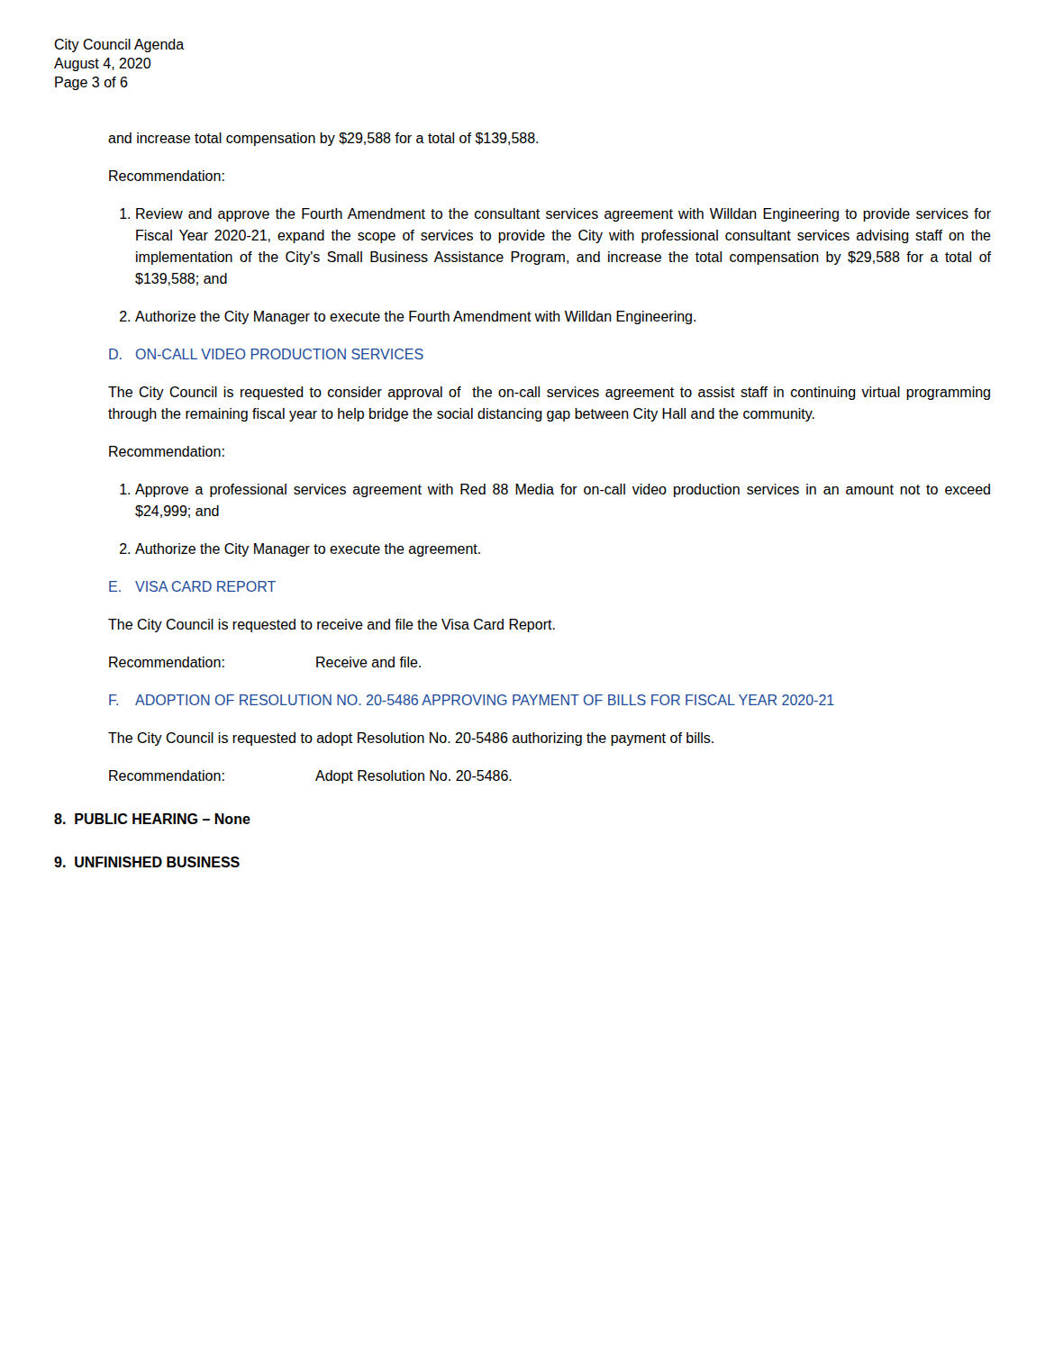City Council Agenda
August 4, 2020
Page 3 of 6
and increase total compensation by $29,588 for a total of $139,588.
Recommendation:
Review and approve the Fourth Amendment to the consultant services agreement with Willdan Engineering to provide services for Fiscal Year 2020-21, expand the scope of services to provide the City with professional consultant services advising staff on the implementation of the City's Small Business Assistance Program, and increase the total compensation by $29,588 for a total of $139,588; and
Authorize the City Manager to execute the Fourth Amendment with Willdan Engineering.
D. ON-CALL VIDEO PRODUCTION SERVICES
The City Council is requested to consider approval of the on-call services agreement to assist staff in continuing virtual programming through the remaining fiscal year to help bridge the social distancing gap between City Hall and the community.
Recommendation:
Approve a professional services agreement with Red 88 Media for on-call video production services in an amount not to exceed $24,999; and
Authorize the City Manager to execute the agreement.
E. VISA CARD REPORT
The City Council is requested to receive and file the Visa Card Report.
Recommendation:
Receive and file.
F. ADOPTION OF RESOLUTION NO. 20-5486 APPROVING PAYMENT OF BILLS FOR FISCAL YEAR 2020-21
The City Council is requested to adopt Resolution No. 20-5486 authorizing the payment of bills.
Recommendation:
Adopt Resolution No. 20-5486.
8. PUBLIC HEARING – None
9. UNFINISHED BUSINESS